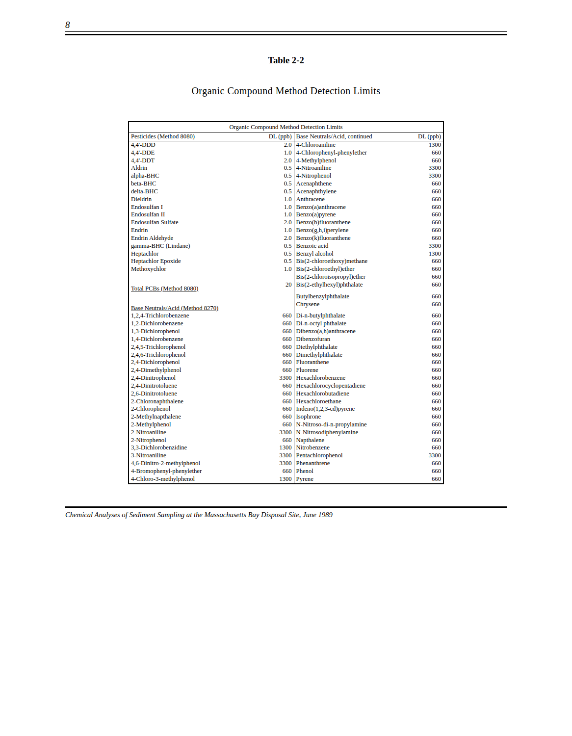8
Table 2-2
Organic Compound Method Detection Limits
Organic Compound Method Detection Limits
| Pesticides (Method 8080) | DL (ppb) | Base Neutrals/Acid, continued | DL (ppb) |
| --- | --- | --- | --- |
| 4,4'-DDD | 2.0 | 4-Chloroaniline | 1300 |
| 4,4'-DDE | 1.0 | 4-Chlorophenyl-phenylether | 660 |
| 4,4'-DDT | 2.0 | 4-Methylphenol | 660 |
| Aldrin | 0.5 | 4-Nitroaniline | 3300 |
| alpha-BHC | 0.5 | 4-Nitrophenol | 3300 |
| beta-BHC | 0.5 | Acenaphthene | 660 |
| delta-BHC | 0.5 | Acenaphthylene | 660 |
| Dieldrin | 1.0 | Anthracene | 660 |
| Endosulfan I | 1.0 | Benzo(a)anthracene | 660 |
| Endosulfan II | 1.0 | Benzo(a)pyrene | 660 |
| Endosulfan Sulfate | 2.0 | Benzo(b)fluoranthene | 660 |
| Endrin | 1.0 | Benzo(g,h,i)perylene | 660 |
| Endrin Aldehyde | 2.0 | Benzo(k)fluoranthene | 660 |
| gamma-BHC (Lindane) | 0.5 | Benzoic acid | 3300 |
| Heptachlor | 0.5 | Benzyl alcohol | 1300 |
| Heptachlor Epoxide | 0.5 | Bis(2-chloroethoxy)methane | 660 |
| Methoxychlor | 1.0 | Bis(2-chloroethyl)ether | 660 |
| | | Bis(2-chloroisopropyl)ether | 660 |
| Total PCBs (Method 8080) | 20 | Bis(2-ethylhexyl)phthalate | 660 |
| | | Butylbenzylphthalate | 660 |
| Base Neutrals/Acid (Method 8270) | | Chrysene | 660 |
| 1,2,4-Trichlorobenzene | 660 | Di-n-butylphthalate | 660 |
| 1,2-Dichlorobenzene | 660 | Di-n-octyl phthalate | 660 |
| 1,3-Dichlorophenol | 660 | Dibenzo(a,h)anthracene | 660 |
| 1,4-Dichlorobenzene | 660 | Dibenzofuran | 660 |
| 2,4,5-Trichlorophenol | 660 | Diethylphthalate | 660 |
| 2,4,6-Trichlorophenol | 660 | Dimethylphthalate | 660 |
| 2,4-Dichlorophenol | 660 | Fluoranthene | 660 |
| 2,4-Dimethylphenol | 660 | Fluorene | 660 |
| 2,4-Dinitrophenol | 3300 | Hexachlorobenzene | 660 |
| 2,4-Dinitrotoluene | 660 | Hexachlorocyclopentadiene | 660 |
| 2,6-Dinitrotoluene | 660 | Hexachlorobutadiene | 660 |
| 2-Chloronaphthalene | 660 | Hexachloroethane | 660 |
| 2-Chlorophenol | 660 | Indeno(1,2,3-cd)pyrene | 660 |
| 2-Methylnapthalene | 660 | Isophrone | 660 |
| 2-Methylphenol | 660 | N-Nitroso-di-n-propylamine | 660 |
| 2-Nitroaniline | 3300 | N-Nitrosodiphenylamine | 660 |
| 2-Nitrophenol | 660 | Napthalene | 660 |
| 3,3-Dichlorobenzidine | 1300 | Nitrobenzene | 660 |
| 3-Nitroaniline | 3300 | Pentachlorophenol | 3300 |
| 4,6-Dinitro-2-methylphenol | 3300 | Phenanthrene | 660 |
| 4-Bromophenyl-phenylether | 660 | Phenol | 660 |
| 4-Chloro-3-methylphenol | 1300 | Pyrene | 660 |
Chemical Analyses of Sediment Sampling at the Massachusetts Bay Disposal Site, June 1989